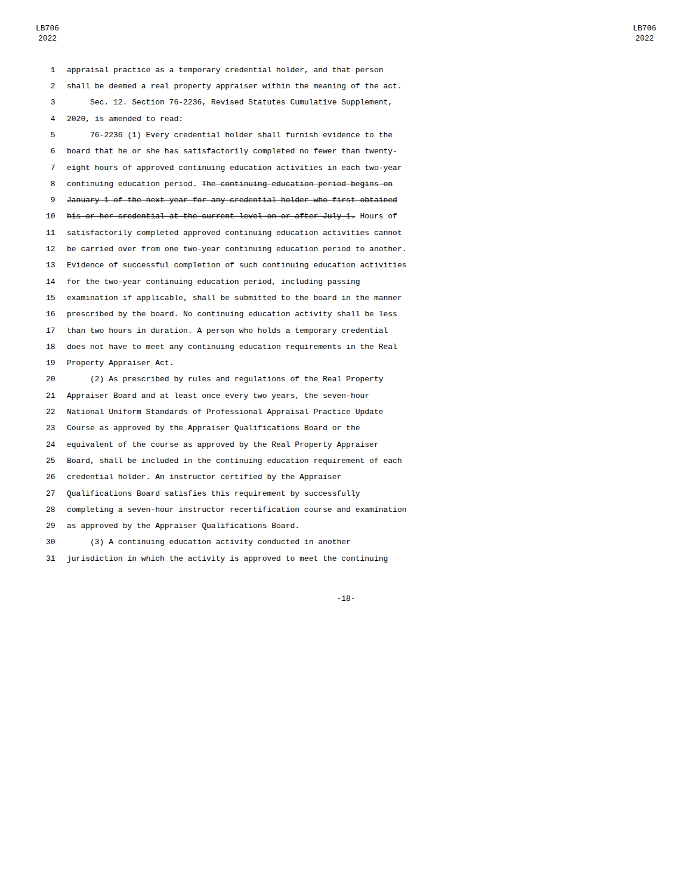LB706
2022
LB706
2022
1 appraisal practice as a temporary credential holder, and that person
2 shall be deemed a real property appraiser within the meaning of the act.
3 Sec. 12. Section 76-2236, Revised Statutes Cumulative Supplement,
42020, is amended to read:
5 76-2236 (1) Every credential holder shall furnish evidence to the
6 board that he or she has satisfactorily completed no fewer than twenty-
7 eight hours of approved continuing education activities in each two-year
8 continuing education period. The continuing education period begins on
9 January 1 of the next year for any credential holder who first obtained
10 his or her credential at the current level on or after July 1. Hours of
11 satisfactorily completed approved continuing education activities cannot
12 be carried over from one two-year continuing education period to another.
13 Evidence of successful completion of such continuing education activities
14 for the two-year continuing education period, including passing
15 examination if applicable, shall be submitted to the board in the manner
16 prescribed by the board. No continuing education activity shall be less
17 than two hours in duration. A person who holds a temporary credential
18 does not have to meet any continuing education requirements in the Real
19 Property Appraiser Act.
20 (2) As prescribed by rules and regulations of the Real Property
21 Appraiser Board and at least once every two years, the seven-hour
22 National Uniform Standards of Professional Appraisal Practice Update
23 Course as approved by the Appraiser Qualifications Board or the
24 equivalent of the course as approved by the Real Property Appraiser
25 Board, shall be included in the continuing education requirement of each
26 credential holder. An instructor certified by the Appraiser
27 Qualifications Board satisfies this requirement by successfully
28 completing a seven-hour instructor recertification course and examination
29 as approved by the Appraiser Qualifications Board.
30 (3) A continuing education activity conducted in another
31 jurisdiction in which the activity is approved to meet the continuing
-18-